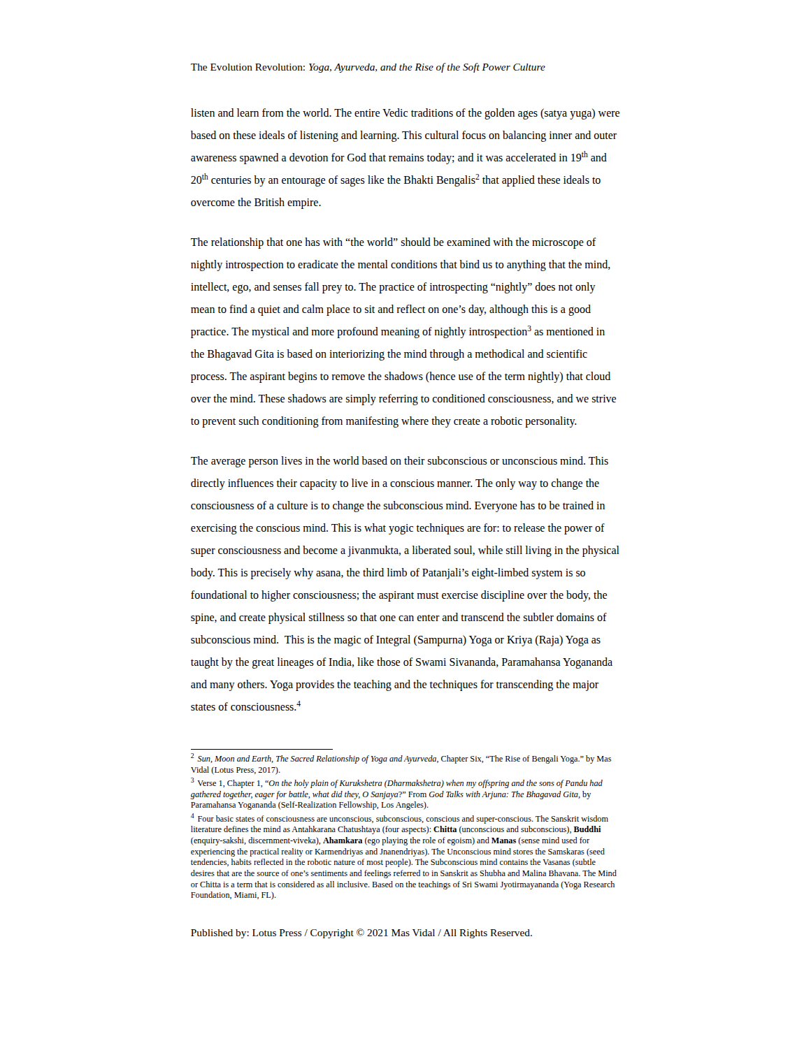The Evolution Revolution: Yoga, Ayurveda, and the Rise of the Soft Power Culture
listen and learn from the world. The entire Vedic traditions of the golden ages (satya yuga) were based on these ideals of listening and learning. This cultural focus on balancing inner and outer awareness spawned a devotion for God that remains today; and it was accelerated in 19th and 20th centuries by an entourage of sages like the Bhakti Bengalis2 that applied these ideals to overcome the British empire.
The relationship that one has with “the world” should be examined with the microscope of nightly introspection to eradicate the mental conditions that bind us to anything that the mind, intellect, ego, and senses fall prey to. The practice of introspecting “nightly” does not only mean to find a quiet and calm place to sit and reflect on one’s day, although this is a good practice. The mystical and more profound meaning of nightly introspection3 as mentioned in the Bhagavad Gita is based on interiorizing the mind through a methodical and scientific process. The aspirant begins to remove the shadows (hence use of the term nightly) that cloud over the mind. These shadows are simply referring to conditioned consciousness, and we strive to prevent such conditioning from manifesting where they create a robotic personality.
The average person lives in the world based on their subconscious or unconscious mind. This directly influences their capacity to live in a conscious manner. The only way to change the consciousness of a culture is to change the subconscious mind. Everyone has to be trained in exercising the conscious mind. This is what yogic techniques are for: to release the power of super consciousness and become a jivanmukta, a liberated soul, while still living in the physical body. This is precisely why asana, the third limb of Patanjali’s eight-limbed system is so foundational to higher consciousness; the aspirant must exercise discipline over the body, the spine, and create physical stillness so that one can enter and transcend the subtler domains of subconscious mind. This is the magic of Integral (Sampurna) Yoga or Kriya (Raja) Yoga as taught by the great lineages of India, like those of Swami Sivananda, Paramahansa Yogananda and many others. Yoga provides the teaching and the techniques for transcending the major states of consciousness.4
2 Sun, Moon and Earth, The Sacred Relationship of Yoga and Ayurveda, Chapter Six, “The Rise of Bengali Yoga.” by Mas Vidal (Lotus Press, 2017).
3 Verse 1, Chapter 1, “On the holy plain of Kurukshetra (Dharmakshetra) when my offspring and the sons of Pandu had gathered together, eager for battle, what did they, O Sanjaya?” From God Talks with Arjuna: The Bhagavad Gita, by Paramahansa Yogananda (Self-Realization Fellowship, Los Angeles).
4 Four basic states of consciousness are unconscious, subconscious, conscious and super-conscious. The Sanskrit wisdom literature defines the mind as Antahkarana Chatushtaya (four aspects): Chitta (unconscious and subconscious), Buddhi (enquiry-sakshi, discernment-viveka), Ahamkara (ego playing the role of egoism) and Manas (sense mind used for experiencing the practical reality or Karmendriyas and Jnanendriyas). The Unconscious mind stores the Samskaras (seed tendencies, habits reflected in the robotic nature of most people). The Subconscious mind contains the Vasanas (subtle desires that are the source of one’s sentiments and feelings referred to in Sanskrit as Shubha and Malina Bhavana. The Mind or Chitta is a term that is considered as all inclusive. Based on the teachings of Sri Swami Jyotirmayananda (Yoga Research Foundation, Miami, FL).
Published by: Lotus Press / Copyright © 2021 Mas Vidal / All Rights Reserved.